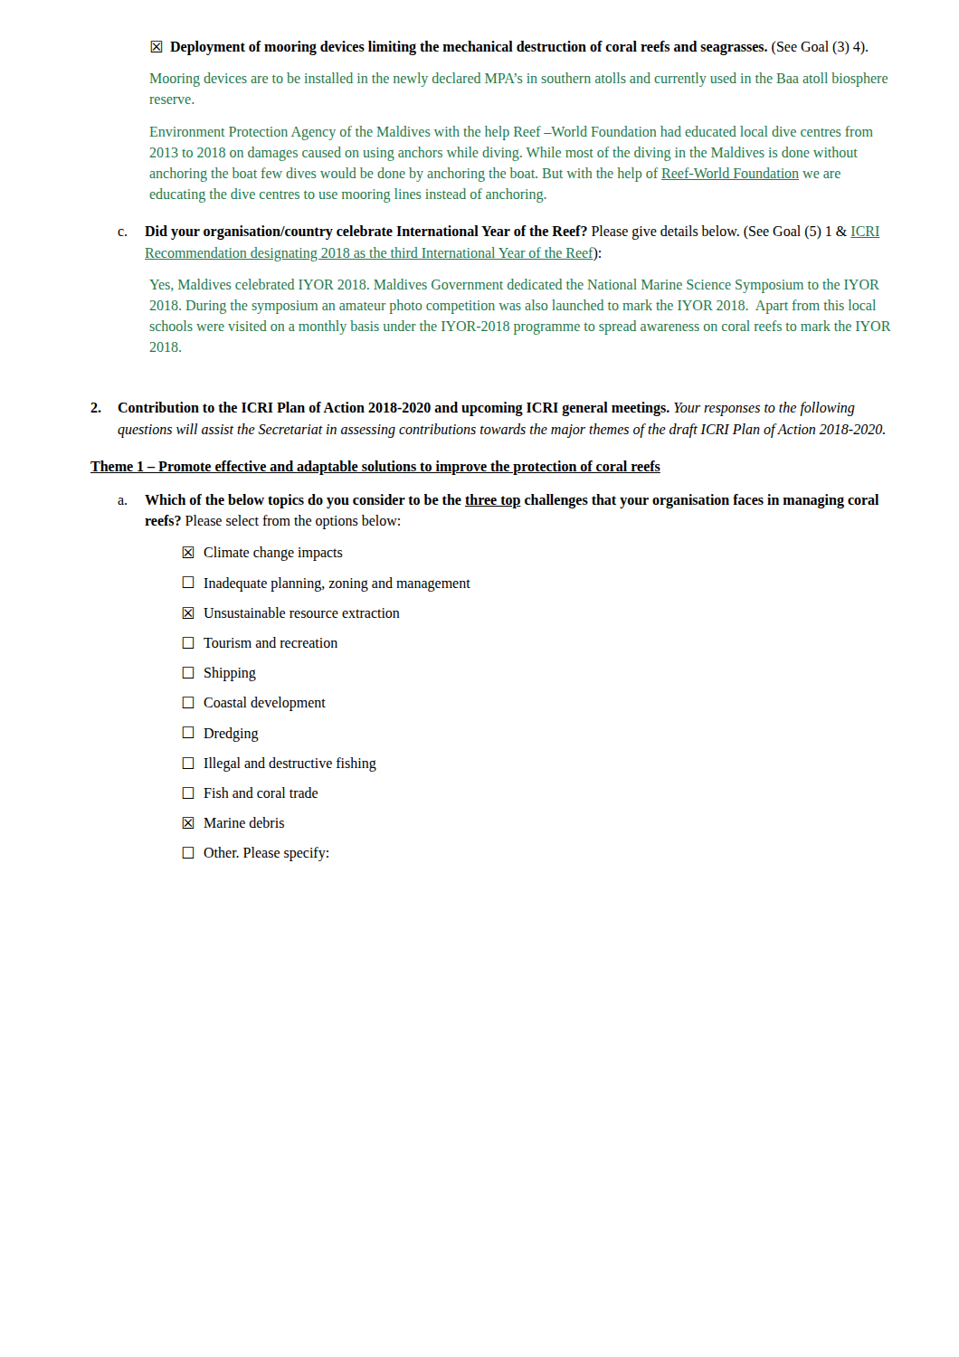☒ Deployment of mooring devices limiting the mechanical destruction of coral reefs and seagrasses. (See Goal (3) 4).
Mooring devices are to be installed in the newly declared MPA’s in southern atolls and currently used in the Baa atoll biosphere reserve.
Environment Protection Agency of the Maldives with the help Reef –World Foundation had educated local dive centres from 2013 to 2018 on damages caused on using anchors while diving. While most of the diving in the Maldives is done without anchoring the boat few dives would be done by anchoring the boat. But with the help of Reef-World Foundation we are educating the dive centres to use mooring lines instead of anchoring.
c.
Did your organisation/country celebrate International Year of the Reef? Please give details below. (See Goal (5) 1 & ICRI Recommendation designating 2018 as the third International Year of the Reef):
Yes, Maldives celebrated IYOR 2018. Maldives Government dedicated the National Marine Science Symposium to the IYOR 2018. During the symposium an amateur photo competition was also launched to mark the IYOR 2018. Apart from this local schools were visited on a monthly basis under the IYOR-2018 programme to spread awareness on coral reefs to mark the IYOR 2018.
2.
Contribution to the ICRI Plan of Action 2018-2020 and upcoming ICRI general meetings. Your responses to the following questions will assist the Secretariat in assessing contributions towards the major themes of the draft ICRI Plan of Action 2018-2020.
Theme 1 – Promote effective and adaptable solutions to improve the protection of coral reefs
a.
Which of the below topics do you consider to be the three top challenges that your organisation faces in managing coral reefs? Please select from the options below:
☒Climate change impacts
☐Inadequate planning, zoning and management
☒Unsustainable resource extraction
☐Tourism and recreation
☐Shipping
☐Coastal development
☐Dredging
☐Illegal and destructive fishing
☐Fish and coral trade
☒Marine debris
☐Other. Please specify: